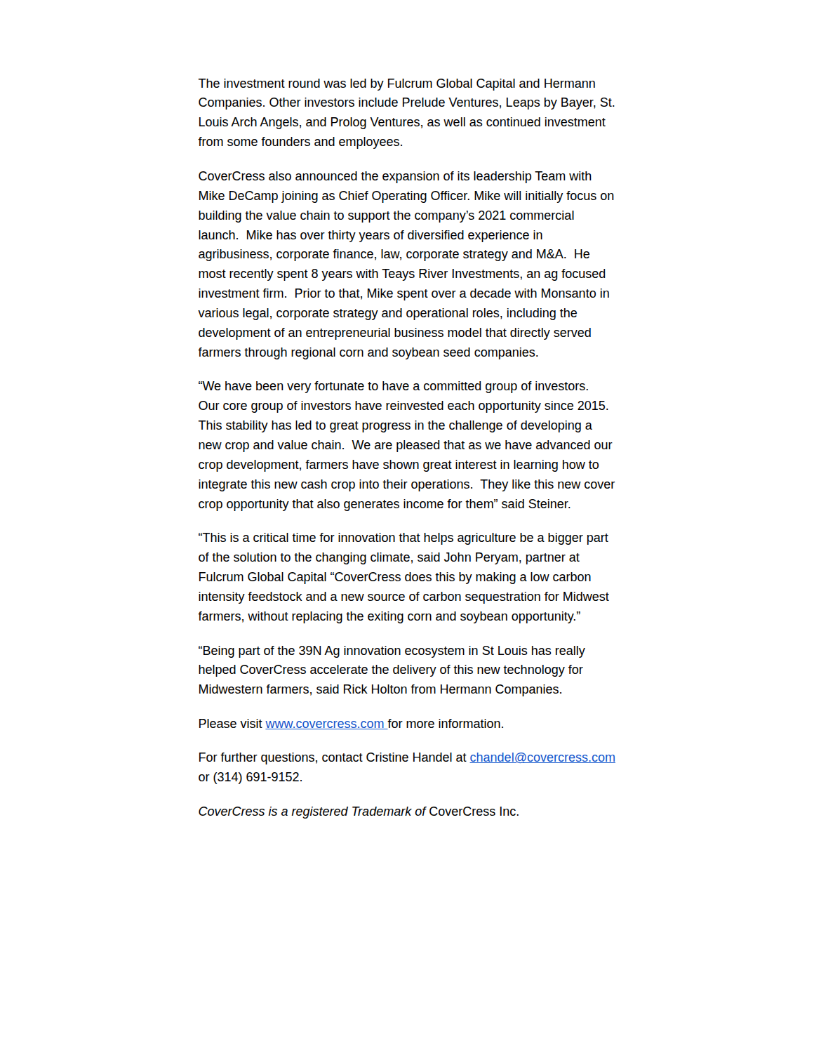The investment round was led by Fulcrum Global Capital and Hermann Companies. Other investors include Prelude Ventures, Leaps by Bayer, St. Louis Arch Angels, and Prolog Ventures, as well as continued investment from some founders and employees.
CoverCress also announced the expansion of its leadership Team with Mike DeCamp joining as Chief Operating Officer. Mike will initially focus on building the value chain to support the company’s 2021 commercial launch. Mike has over thirty years of diversified experience in agribusiness, corporate finance, law, corporate strategy and M&A. He most recently spent 8 years with Teays River Investments, an ag focused investment firm. Prior to that, Mike spent over a decade with Monsanto in various legal, corporate strategy and operational roles, including the development of an entrepreneurial business model that directly served farmers through regional corn and soybean seed companies.
“We have been very fortunate to have a committed group of investors. Our core group of investors have reinvested each opportunity since 2015. This stability has led to great progress in the challenge of developing a new crop and value chain. We are pleased that as we have advanced our crop development, farmers have shown great interest in learning how to integrate this new cash crop into their operations. They like this new cover crop opportunity that also generates income for them” said Steiner.
“This is a critical time for innovation that helps agriculture be a bigger part of the solution to the changing climate, said John Peryam, partner at Fulcrum Global Capital “CoverCress does this by making a low carbon intensity feedstock and a new source of carbon sequestration for Midwest farmers, without replacing the exiting corn and soybean opportunity.”
“Being part of the 39N Ag innovation ecosystem in St Louis has really helped CoverCress accelerate the delivery of this new technology for Midwestern farmers, said Rick Holton from Hermann Companies.
Please visit www.covercress.com for more information.
For further questions, contact Cristine Handel at chandel@covercress.com or (314) 691-9152.
CoverCress is a registered Trademark of CoverCress Inc.